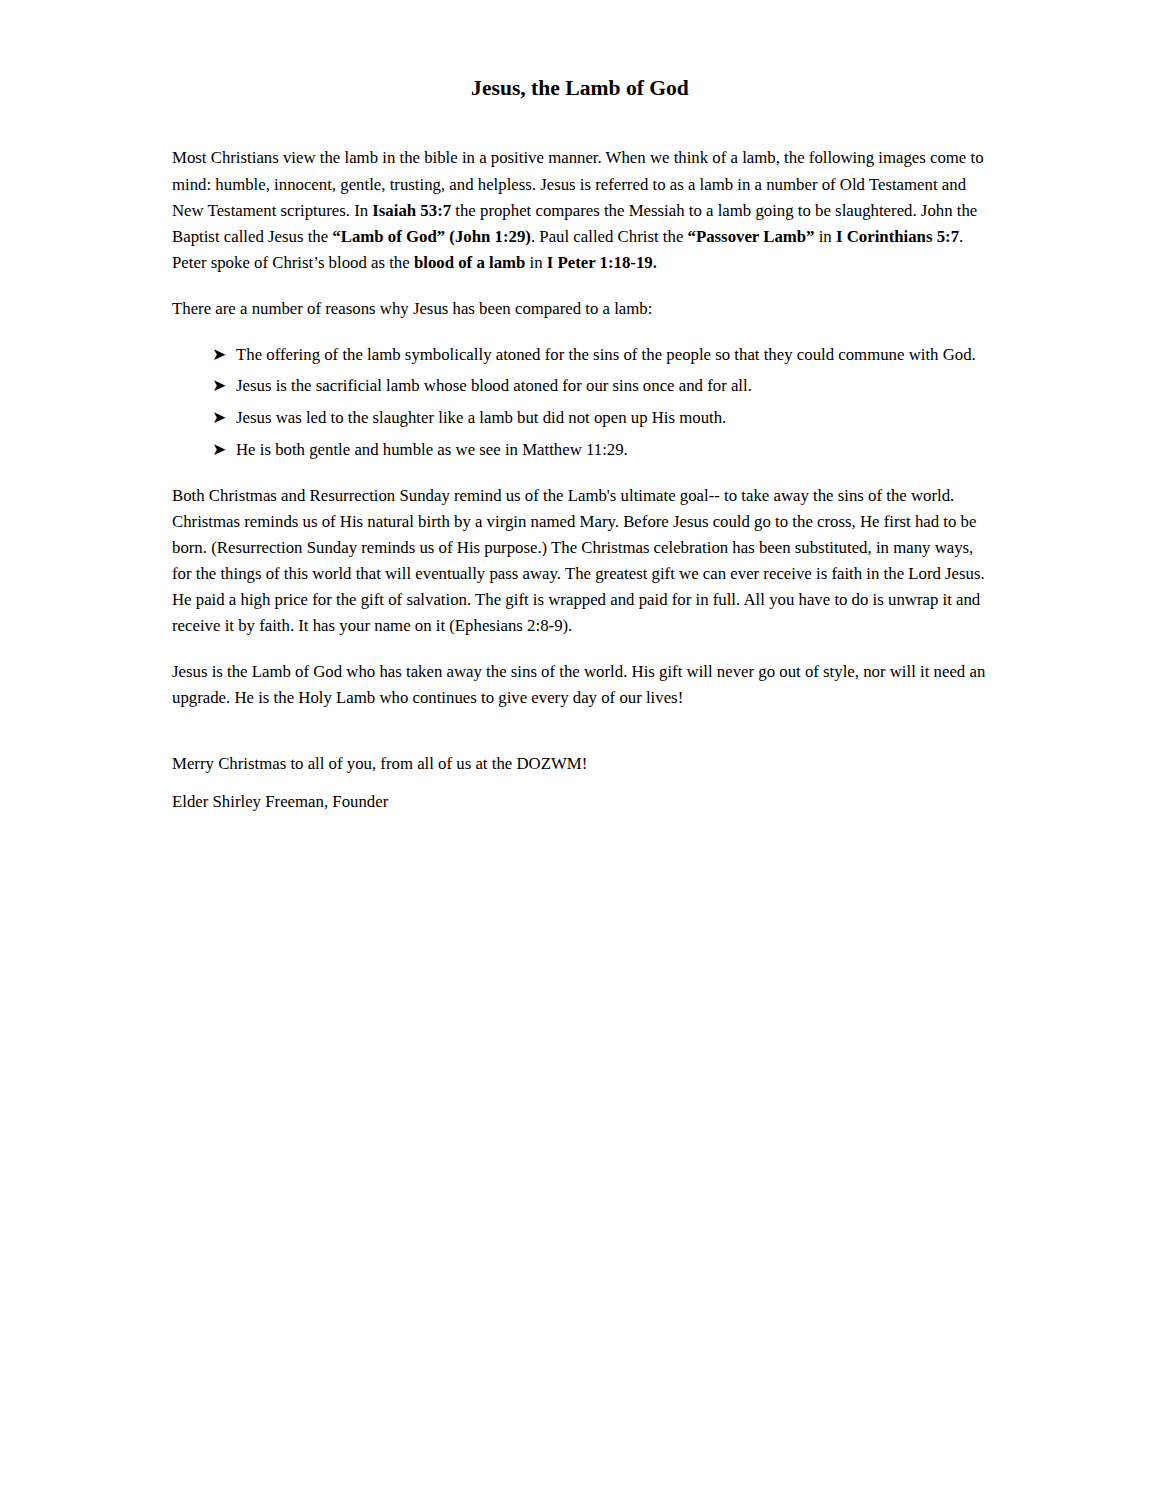Jesus, the Lamb of God
Most Christians view the lamb in the bible in a positive manner. When we think of a lamb, the following images come to mind: humble, innocent, gentle, trusting, and helpless. Jesus is referred to as a lamb in a number of Old Testament and New Testament scriptures. In Isaiah 53:7 the prophet compares the Messiah to a lamb going to be slaughtered. John the Baptist called Jesus the “Lamb of God” (John 1:29). Paul called Christ the “Passover Lamb” in I Corinthians 5:7. Peter spoke of Christ’s blood as the blood of a lamb in I Peter 1:18-19.
There are a number of reasons why Jesus has been compared to a lamb:
The offering of the lamb symbolically atoned for the sins of the people so that they could commune with God.
Jesus is the sacrificial lamb whose blood atoned for our sins once and for all.
Jesus was led to the slaughter like a lamb but did not open up His mouth.
He is both gentle and humble as we see in Matthew 11:29.
Both Christmas and Resurrection Sunday remind us of the Lamb's ultimate goal-- to take away the sins of the world. Christmas reminds us of His natural birth by a virgin named Mary. Before Jesus could go to the cross, He first had to be born. (Resurrection Sunday reminds us of His purpose.) The Christmas celebration has been substituted, in many ways, for the things of this world that will eventually pass away. The greatest gift we can ever receive is faith in the Lord Jesus. He paid a high price for the gift of salvation. The gift is wrapped and paid for in full. All you have to do is unwrap it and receive it by faith. It has your name on it (Ephesians 2:8-9).
Jesus is the Lamb of God who has taken away the sins of the world. His gift will never go out of style, nor will it need an upgrade. He is the Holy Lamb who continues to give every day of our lives!
Merry Christmas to all of you, from all of us at the DOZWM!
Elder Shirley Freeman, Founder